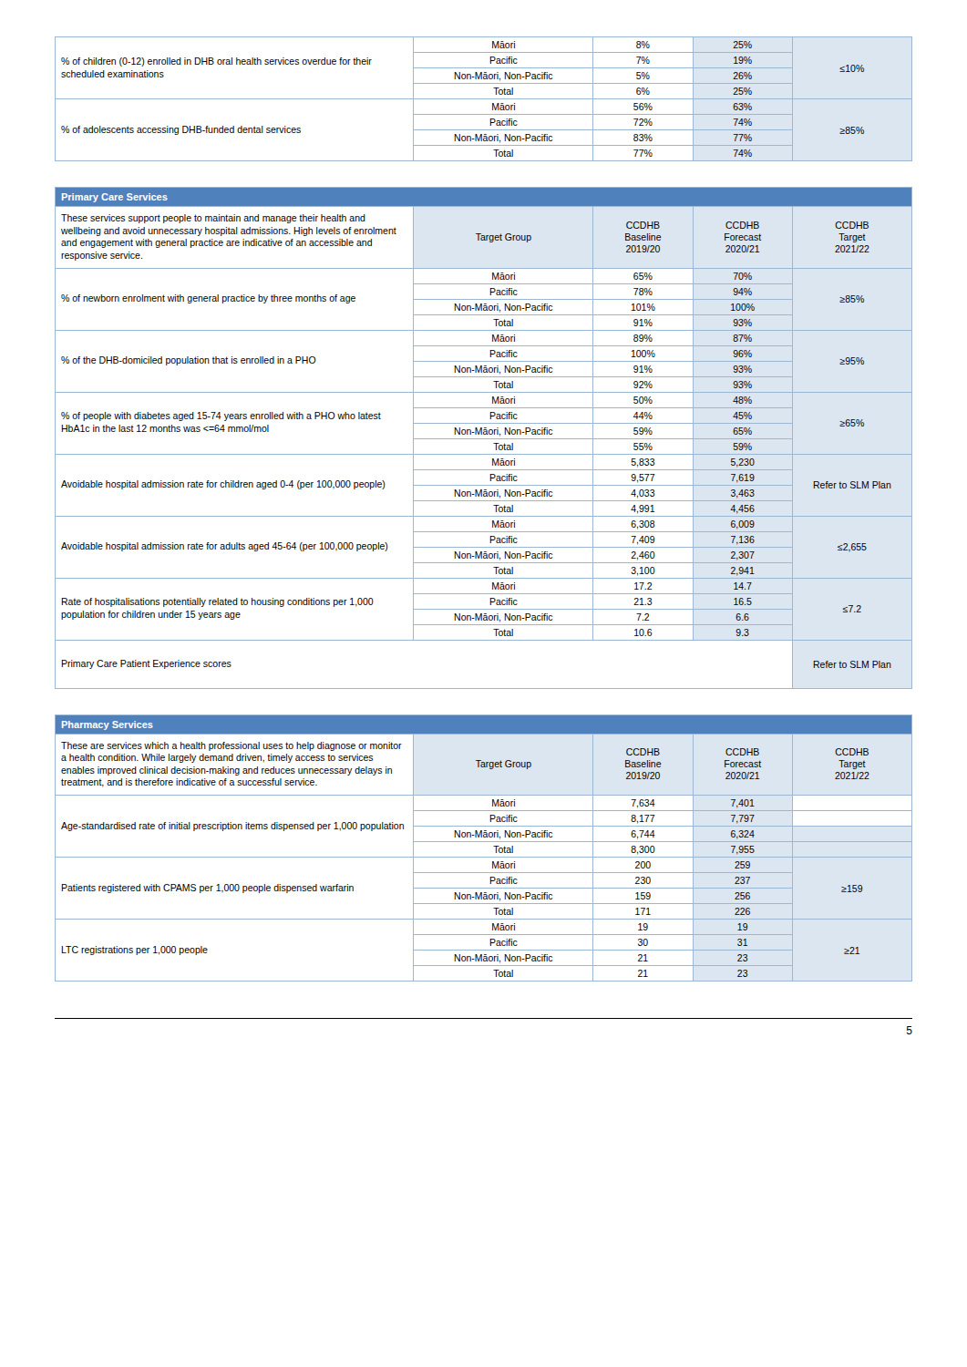| % of children (0-12) enrolled in DHB oral health services overdue for their scheduled examinations | Māori | 8% | 25% | ≤10% |
| Pacific | 7% | 19% |
| Non-Māori, Non-Pacific | 5% | 26% |
| Total | 6% | 25% |
| % of adolescents accessing DHB-funded dental services | Māori | 56% | 63% | ≥85% |
| Pacific | 72% | 74% |
| Non-Māori, Non-Pacific | 83% | 77% |
| Total | 77% | 74% |
| Primary Care Services |
| These services support people to maintain and manage their health and wellbeing and avoid unnecessary hospital admissions. High levels of enrolment and engagement with general practice are indicative of an accessible and responsive service. | Target Group | CCDHB Baseline 2019/20 | CCDHB Forecast 2020/21 | CCDHB Target 2021/22 |
| % of newborn enrolment with general practice by three months of age | Māori | 65% | 70% | ≥85% |
| Pacific | 78% | 94% |
| Non-Māori, Non-Pacific | 101% | 100% |
| Total | 91% | 93% |
| % of the DHB-domiciled population that is enrolled in a PHO | Māori | 89% | 87% | ≥95% |
| Pacific | 100% | 96% |
| Non-Māori, Non-Pacific | 91% | 93% |
| Total | 92% | 93% |
| % of people with diabetes aged 15-74 years enrolled with a PHO who latest HbA1c in the last 12 months was <=64 mmol/mol | Māori | 50% | 48% | ≥65% |
| Pacific | 44% | 45% |
| Non-Māori, Non-Pacific | 59% | 65% |
| Total | 55% | 59% |
| Avoidable hospital admission rate for children aged 0-4 (per 100,000 people) | Māori | 5,833 | 5,230 | Refer to SLM Plan |
| Pacific | 9,577 | 7,619 |
| Non-Māori, Non-Pacific | 4,033 | 3,463 |
| Total | 4,991 | 4,456 |
| Avoidable hospital admission rate for adults aged 45-64 (per 100,000 people) | Māori | 6,308 | 6,009 | ≤2,655 |
| Pacific | 7,409 | 7,136 |
| Non-Māori, Non-Pacific | 2,460 | 2,307 |
| Total | 3,100 | 2,941 |
| Rate of hospitalisations potentially related to housing conditions per 1,000 population for children under 15 years age | Māori | 17.2 | 14.7 | ≤7.2 |
| Pacific | 21.3 | 16.5 |
| Non-Māori, Non-Pacific | 7.2 | 6.6 |
| Total | 10.6 | 9.3 |
| Primary Care Patient Experience scores | Refer to SLM Plan |
| Pharmacy Services |
| These are services which a health professional uses to help diagnose or monitor a health condition. While largely demand driven, timely access to services enables improved clinical decision-making and reduces unnecessary delays in treatment, and is therefore indicative of a successful service. | Target Group | CCDHB Baseline 2019/20 | CCDHB Forecast 2020/21 | CCDHB Target 2021/22 |
| Age-standardised rate of initial prescription items dispensed per 1,000 population | Māori | 7,634 | 7,401 | |
| Pacific | 8,177 | 7,797 | |
| Non-Māori, Non-Pacific | 6,744 | 6,324 | |
| Total | 8,300 | 7,955 | |
| Patients registered with CPAMS per 1,000 people dispensed warfarin | Māori | 200 | 259 | ≥159 |
| Pacific | 230 | 237 |
| Non-Māori, Non-Pacific | 159 | 256 |
| Total | 171 | 226 |
| LTC registrations per 1,000 people | Māori | 19 | 19 | ≥21 |
| Pacific | 30 | 31 |
| Non-Māori, Non-Pacific | 21 | 23 |
| Total | 21 | 23 |
5